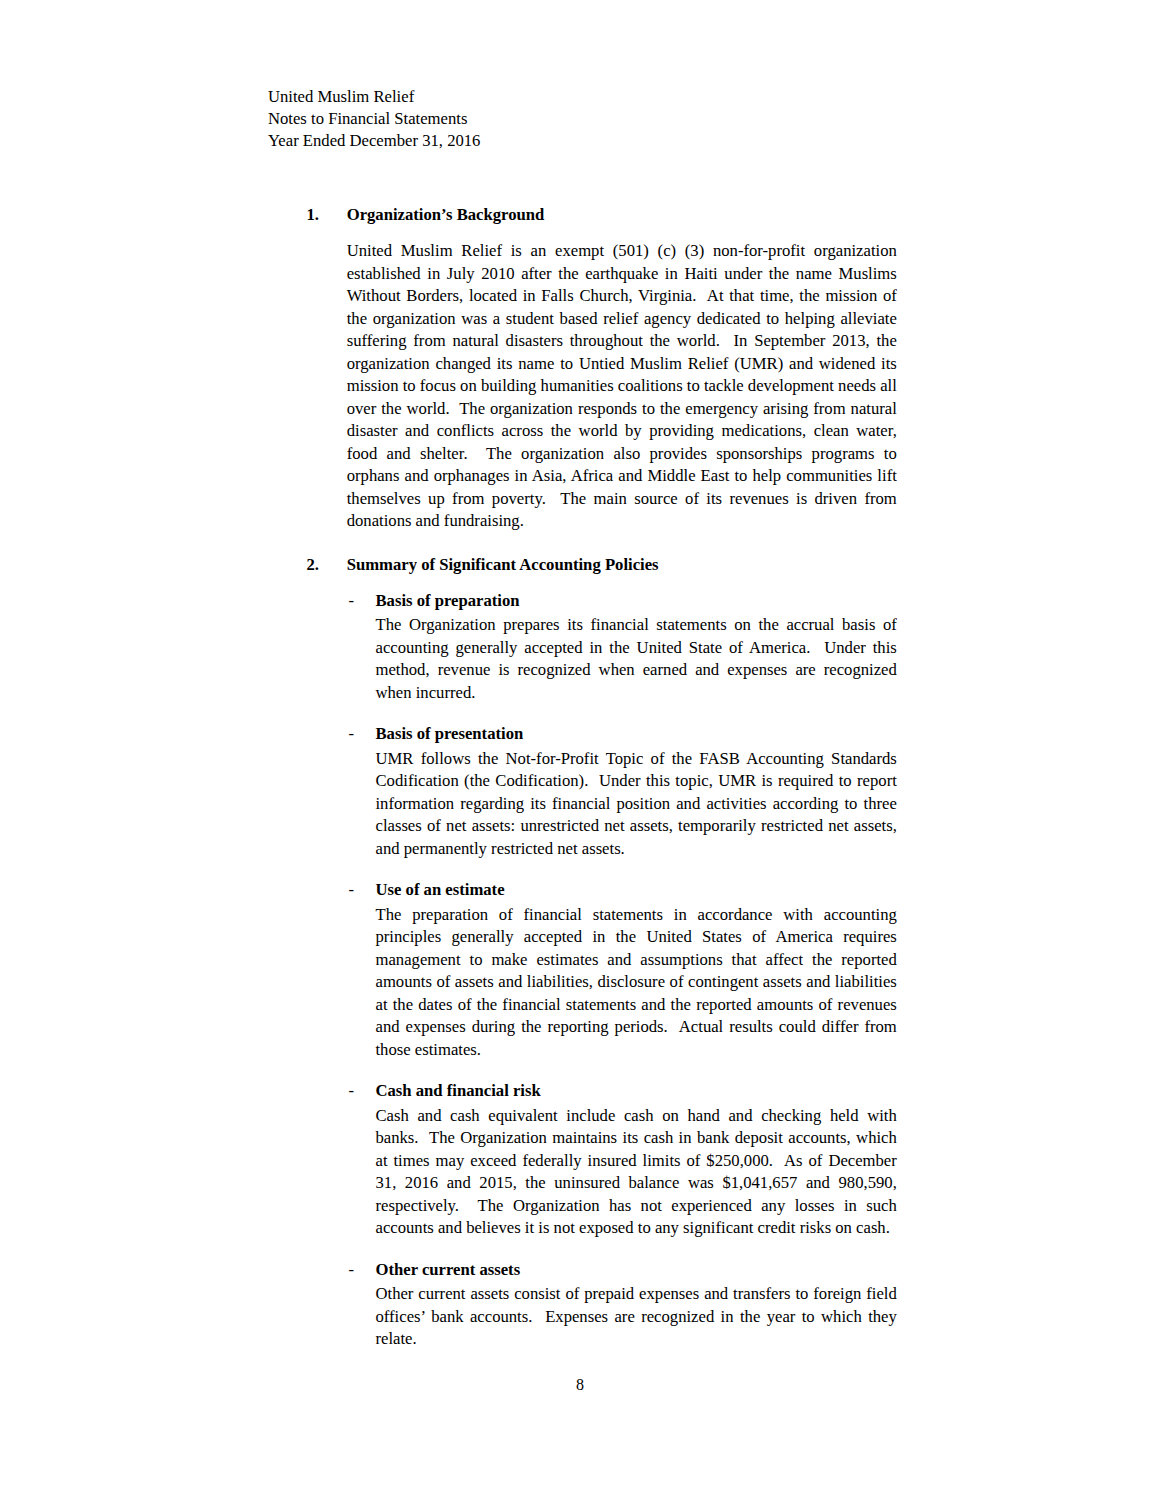United Muslim Relief
Notes to Financial Statements
Year Ended December 31, 2016
Organization’s Background
United Muslim Relief is an exempt (501) (c) (3) non-for-profit organization established in July 2010 after the earthquake in Haiti under the name Muslims Without Borders, located in Falls Church, Virginia. At that time, the mission of the organization was a student based relief agency dedicated to helping alleviate suffering from natural disasters throughout the world. In September 2013, the organization changed its name to Untied Muslim Relief (UMR) and widened its mission to focus on building humanities coalitions to tackle development needs all over the world. The organization responds to the emergency arising from natural disaster and conflicts across the world by providing medications, clean water, food and shelter. The organization also provides sponsorships programs to orphans and orphanages in Asia, Africa and Middle East to help communities lift themselves up from poverty. The main source of its revenues is driven from donations and fundraising.
Summary of Significant Accounting Policies
Basis of preparation
The Organization prepares its financial statements on the accrual basis of accounting generally accepted in the United State of America. Under this method, revenue is recognized when earned and expenses are recognized when incurred.
Basis of presentation
UMR follows the Not-for-Profit Topic of the FASB Accounting Standards Codification (the Codification). Under this topic, UMR is required to report information regarding its financial position and activities according to three classes of net assets: unrestricted net assets, temporarily restricted net assets, and permanently restricted net assets.
Use of an estimate
The preparation of financial statements in accordance with accounting principles generally accepted in the United States of America requires management to make estimates and assumptions that affect the reported amounts of assets and liabilities, disclosure of contingent assets and liabilities at the dates of the financial statements and the reported amounts of revenues and expenses during the reporting periods. Actual results could differ from those estimates.
Cash and financial risk
Cash and cash equivalent include cash on hand and checking held with banks. The Organization maintains its cash in bank deposit accounts, which at times may exceed federally insured limits of $250,000. As of December 31, 2016 and 2015, the uninsured balance was $1,041,657 and 980,590, respectively. The Organization has not experienced any losses in such accounts and believes it is not exposed to any significant credit risks on cash.
Other current assets
Other current assets consist of prepaid expenses and transfers to foreign field offices’ bank accounts. Expenses are recognized in the year to which they relate.
8